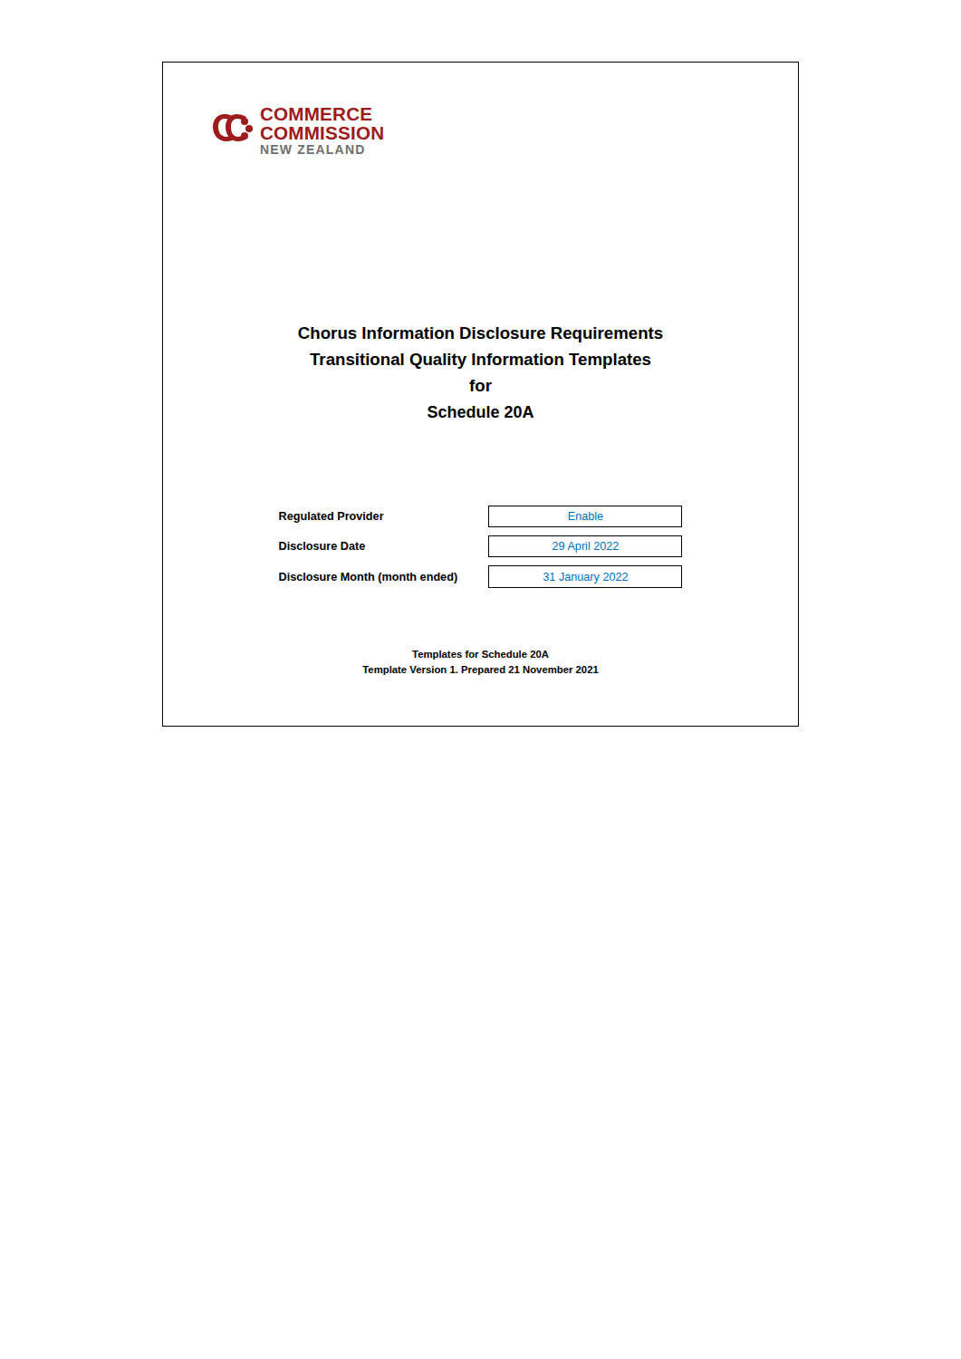| | COMMERCE COMMISSION NEW ZEALAND |
Chorus Information Disclosure Requirements
Transitional Quality Information Templates
for
Schedule 20A
| Regulated Provider | Enable |
| Disclosure Date | 29 April 2022 |
| Disclosure Month (month ended) | 31 January 2022 |
Templates for Schedule 20A
Template Version 1. Prepared 21 November 2021